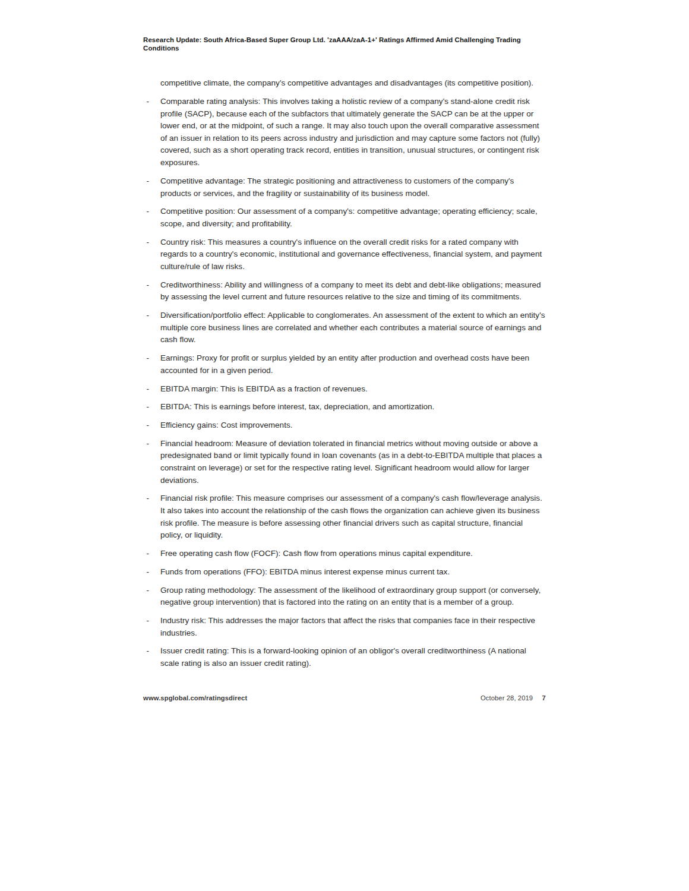Research Update: South Africa-Based Super Group Ltd. 'zaAAA/zaA-1+' Ratings Affirmed Amid Challenging Trading Conditions
competitive climate, the company's competitive advantages and disadvantages (its competitive position).
Comparable rating analysis: This involves taking a holistic review of a company's stand-alone credit risk profile (SACP), because each of the subfactors that ultimately generate the SACP can be at the upper or lower end, or at the midpoint, of such a range. It may also touch upon the overall comparative assessment of an issuer in relation to its peers across industry and jurisdiction and may capture some factors not (fully) covered, such as a short operating track record, entities in transition, unusual structures, or contingent risk exposures.
Competitive advantage: The strategic positioning and attractiveness to customers of the company's products or services, and the fragility or sustainability of its business model.
Competitive position: Our assessment of a company's: competitive advantage; operating efficiency; scale, scope, and diversity; and profitability.
Country risk: This measures a country's influence on the overall credit risks for a rated company with regards to a country's economic, institutional and governance effectiveness, financial system, and payment culture/rule of law risks.
Creditworthiness: Ability and willingness of a company to meet its debt and debt-like obligations; measured by assessing the level current and future resources relative to the size and timing of its commitments.
Diversification/portfolio effect: Applicable to conglomerates. An assessment of the extent to which an entity's multiple core business lines are correlated and whether each contributes a material source of earnings and cash flow.
Earnings: Proxy for profit or surplus yielded by an entity after production and overhead costs have been accounted for in a given period.
EBITDA margin: This is EBITDA as a fraction of revenues.
EBITDA: This is earnings before interest, tax, depreciation, and amortization.
Efficiency gains: Cost improvements.
Financial headroom: Measure of deviation tolerated in financial metrics without moving outside or above a predesignated band or limit typically found in loan covenants (as in a debt-to-EBITDA multiple that places a constraint on leverage) or set for the respective rating level. Significant headroom would allow for larger deviations.
Financial risk profile: This measure comprises our assessment of a company's cash flow/leverage analysis. It also takes into account the relationship of the cash flows the organization can achieve given its business risk profile. The measure is before assessing other financial drivers such as capital structure, financial policy, or liquidity.
Free operating cash flow (FOCF): Cash flow from operations minus capital expenditure.
Funds from operations (FFO): EBITDA minus interest expense minus current tax.
Group rating methodology: The assessment of the likelihood of extraordinary group support (or conversely, negative group intervention) that is factored into the rating on an entity that is a member of a group.
Industry risk: This addresses the major factors that affect the risks that companies face in their respective industries.
Issuer credit rating: This is a forward-looking opinion of an obligor's overall creditworthiness (A national scale rating is also an issuer credit rating).
www.spglobal.com/ratingsdirect
October 28, 20197